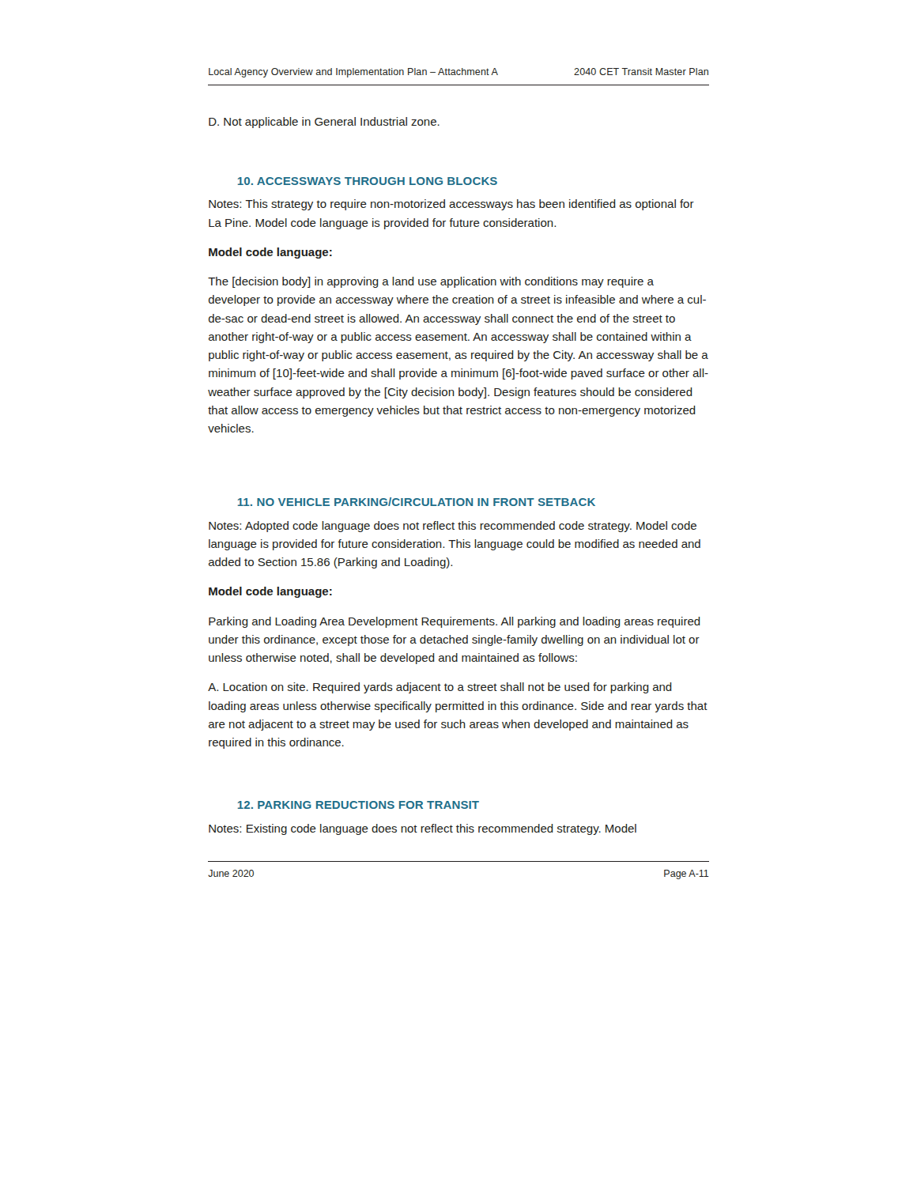Local Agency Overview and Implementation Plan – Attachment A
2040 CET Transit Master Plan
D. Not applicable in General Industrial zone.
10. ACCESSWAYS THROUGH LONG BLOCKS
Notes: This strategy to require non-motorized accessways has been identified as optional for La Pine. Model code language is provided for future consideration.
Model code language:
The [decision body] in approving a land use application with conditions may require a developer to provide an accessway where the creation of a street is infeasible and where a cul-de-sac or dead-end street is allowed. An accessway shall connect the end of the street to another right-of-way or a public access easement. An accessway shall be contained within a public right-of-way or public access easement, as required by the City. An accessway shall be a minimum of [10]-feet-wide and shall provide a minimum [6]-foot-wide paved surface or other all-weather surface approved by the [City decision body]. Design features should be considered that allow access to emergency vehicles but that restrict access to non-emergency motorized vehicles.
11. NO VEHICLE PARKING/CIRCULATION IN FRONT SETBACK
Notes: Adopted code language does not reflect this recommended code strategy. Model code language is provided for future consideration. This language could be modified as needed and added to Section 15.86 (Parking and Loading).
Model code language:
Parking and Loading Area Development Requirements. All parking and loading areas required under this ordinance, except those for a detached single-family dwelling on an individual lot or unless otherwise noted, shall be developed and maintained as follows:
A. Location on site. Required yards adjacent to a street shall not be used for parking and loading areas unless otherwise specifically permitted in this ordinance. Side and rear yards that are not adjacent to a street may be used for such areas when developed and maintained as required in this ordinance.
12. PARKING REDUCTIONS FOR TRANSIT
Notes: Existing code language does not reflect this recommended strategy. Model
June 2020
Page A-11